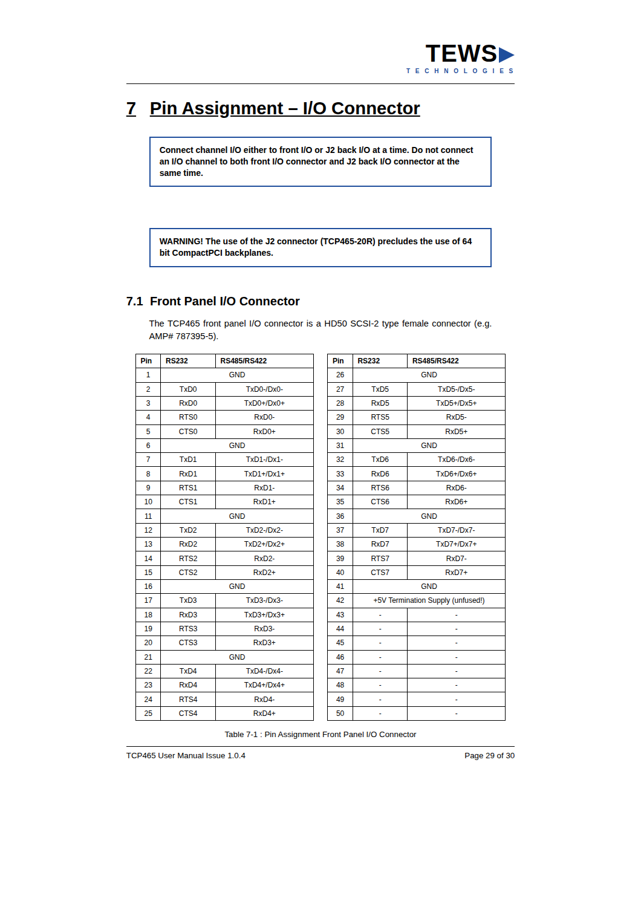TEWS
T E C H N O L O G I E S
7 Pin Assignment – I/O Connector
Connect channel I/O either to front I/O or J2 back I/O at a time. Do not connect an I/O channel to both front I/O connector and J2 back I/O connector at the same time.
WARNING! The use of the J2 connector (TCP465-20R) precludes the use of 64 bit CompactPCI backplanes.
7.1 Front Panel I/O Connector
The TCP465 front panel I/O connector is a HD50 SCSI-2 type female connector (e.g. AMP# 787395-5).
| Pin | RS232 | RS485/RS422 |
| --- | --- | --- |
| 1 | GND |
| 2 | TxD0 | TxD0-/Dx0- |
| 3 | RxD0 | TxD0+/Dx0+ |
| 4 | RTS0 | RxD0- |
| 5 | CTS0 | RxD0+ |
| 6 | GND |
| 7 | TxD1 | TxD1-/Dx1- |
| 8 | RxD1 | TxD1+/Dx1+ |
| 9 | RTS1 | RxD1- |
| 10 | CTS1 | RxD1+ |
| 11 | GND |
| 12 | TxD2 | TxD2-/Dx2- |
| 13 | RxD2 | TxD2+/Dx2+ |
| 14 | RTS2 | RxD2- |
| 15 | CTS2 | RxD2+ |
| 16 | GND |
| 17 | TxD3 | TxD3-/Dx3- |
| 18 | RxD3 | TxD3+/Dx3+ |
| 19 | RTS3 | RxD3- |
| 20 | CTS3 | RxD3+ |
| 21 | GND |
| 22 | TxD4 | TxD4-/Dx4- |
| 23 | RxD4 | TxD4+/Dx4+ |
| 24 | RTS4 | RxD4- |
| 25 | CTS4 | RxD4+ |
| Pin | RS232 | RS485/RS422 |
| --- | --- | --- |
| 26 | GND |
| 27 | TxD5 | TxD5-/Dx5- |
| 28 | RxD5 | TxD5+/Dx5+ |
| 29 | RTS5 | RxD5- |
| 30 | CTS5 | RxD5+ |
| 31 | GND |
| 32 | TxD6 | TxD6-/Dx6- |
| 33 | RxD6 | TxD6+/Dx6+ |
| 34 | RTS6 | RxD6- |
| 35 | CTS6 | RxD6+ |
| 36 | GND |
| 37 | TxD7 | TxD7-/Dx7- |
| 38 | RxD7 | TxD7+/Dx7+ |
| 39 | RTS7 | RxD7- |
| 40 | CTS7 | RxD7+ |
| 41 | GND |
| 42 | +5V Termination Supply (unfused!) |
| 43 | - | - |
| 44 | - | - |
| 45 | - | - |
| 46 | - | - |
| 47 | - | - |
| 48 | - | - |
| 49 | - | - |
| 50 | - | - |
Table 7-1 : Pin Assignment Front Panel I/O Connector
TCP465 User Manual Issue 1.0.4
Page 29 of 30